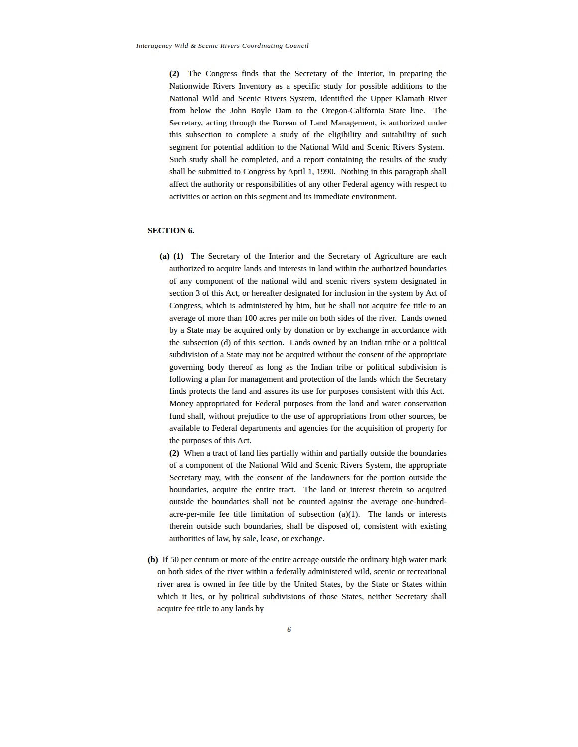Interagency Wild & Scenic Rivers Coordinating Council
(2) The Congress finds that the Secretary of the Interior, in preparing the Nationwide Rivers Inventory as a specific study for possible additions to the National Wild and Scenic Rivers System, identified the Upper Klamath River from below the John Boyle Dam to the Oregon-California State line. The Secretary, acting through the Bureau of Land Management, is authorized under this subsection to complete a study of the eligibility and suitability of such segment for potential addition to the National Wild and Scenic Rivers System. Such study shall be completed, and a report containing the results of the study shall be submitted to Congress by April 1, 1990. Nothing in this paragraph shall affect the authority or responsibilities of any other Federal agency with respect to activities or action on this segment and its immediate environment.
SECTION 6.
(a) (1) The Secretary of the Interior and the Secretary of Agriculture are each authorized to acquire lands and interests in land within the authorized boundaries of any component of the national wild and scenic rivers system designated in section 3 of this Act, or hereafter designated for inclusion in the system by Act of Congress, which is administered by him, but he shall not acquire fee title to an average of more than 100 acres per mile on both sides of the river. Lands owned by a State may be acquired only by donation or by exchange in accordance with the subsection (d) of this section. Lands owned by an Indian tribe or a political subdivision of a State may not be acquired without the consent of the appropriate governing body thereof as long as the Indian tribe or political subdivision is following a plan for management and protection of the lands which the Secretary finds protects the land and assures its use for purposes consistent with this Act. Money appropriated for Federal purposes from the land and water conservation fund shall, without prejudice to the use of appropriations from other sources, be available to Federal departments and agencies for the acquisition of property for the purposes of this Act.
(2) When a tract of land lies partially within and partially outside the boundaries of a component of the National Wild and Scenic Rivers System, the appropriate Secretary may, with the consent of the landowners for the portion outside the boundaries, acquire the entire tract. The land or interest therein so acquired outside the boundaries shall not be counted against the average one-hundred-acre-per-mile fee title limitation of subsection (a)(1). The lands or interests therein outside such boundaries, shall be disposed of, consistent with existing authorities of law, by sale, lease, or exchange.
(b) If 50 per centum or more of the entire acreage outside the ordinary high water mark on both sides of the river within a federally administered wild, scenic or recreational river area is owned in fee title by the United States, by the State or States within which it lies, or by political subdivisions of those States, neither Secretary shall acquire fee title to any lands by
6